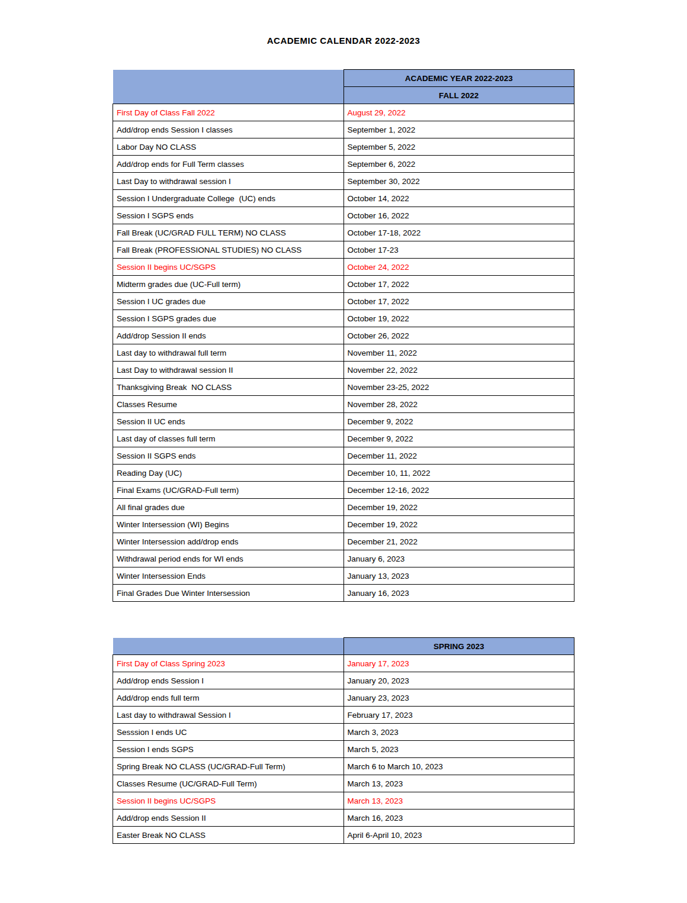ACADEMIC CALENDAR 2022-2023
| | ACADEMIC YEAR 2022-2023 |
| | FALL 2022 |
| First Day of Class Fall 2022 | August 29, 2022 |
| Add/drop ends Session I classes | September 1, 2022 |
| Labor Day NO CLASS | September 5, 2022 |
| Add/drop ends for Full Term classes | September 6, 2022 |
| Last Day to withdrawal session I | September 30, 2022 |
| Session I Undergraduate College (UC) ends | October 14, 2022 |
| Session I SGPS ends | October 16, 2022 |
| Fall Break (UC/GRAD FULL TERM) NO CLASS | October 17-18, 2022 |
| Fall Break (PROFESSIONAL STUDIES) NO CLASS | October 17-23 |
| Session II begins UC/SGPS | October 24, 2022 |
| Midterm grades due (UC-Full term) | October 17, 2022 |
| Session I UC grades due | October 17, 2022 |
| Session I SGPS grades due | October 19, 2022 |
| Add/drop Session II ends | October 26, 2022 |
| Last day to withdrawal full term | November 11, 2022 |
| Last Day to withdrawal session II | November 22, 2022 |
| Thanksgiving Break NO CLASS | November 23-25, 2022 |
| Classes Resume | November 28, 2022 |
| Session II UC ends | December 9, 2022 |
| Last day of classes full term | December 9, 2022 |
| Session II SGPS ends | December 11, 2022 |
| Reading Day (UC) | December 10, 11, 2022 |
| Final Exams (UC/GRAD-Full term) | December 12-16, 2022 |
| All final grades due | December 19, 2022 |
| Winter Intersession (WI) Begins | December 19, 2022 |
| Winter Intersession add/drop ends | December 21, 2022 |
| Withdrawal period ends for WI ends | January 6, 2023 |
| Winter Intersession Ends | January 13, 2023 |
| Final Grades Due Winter Intersession | January 16, 2023 |
| | SPRING 2023 |
| First Day of Class Spring 2023 | January 17, 2023 |
| Add/drop ends Session I | January 20, 2023 |
| Add/drop ends full term | January 23, 2023 |
| Last day to withdrawal Session I | February 17, 2023 |
| Sesssion I ends UC | March 3, 2023 |
| Session I ends SGPS | March 5, 2023 |
| Spring Break NO CLASS (UC/GRAD-Full Term) | March 6 to March 10, 2023 |
| Classes Resume (UC/GRAD-Full Term) | March 13, 2023 |
| Session II begins UC/SGPS | March 13, 2023 |
| Add/drop ends Session II | March 16, 2023 |
| Easter Break NO CLASS | April 6-April 10, 2023 |